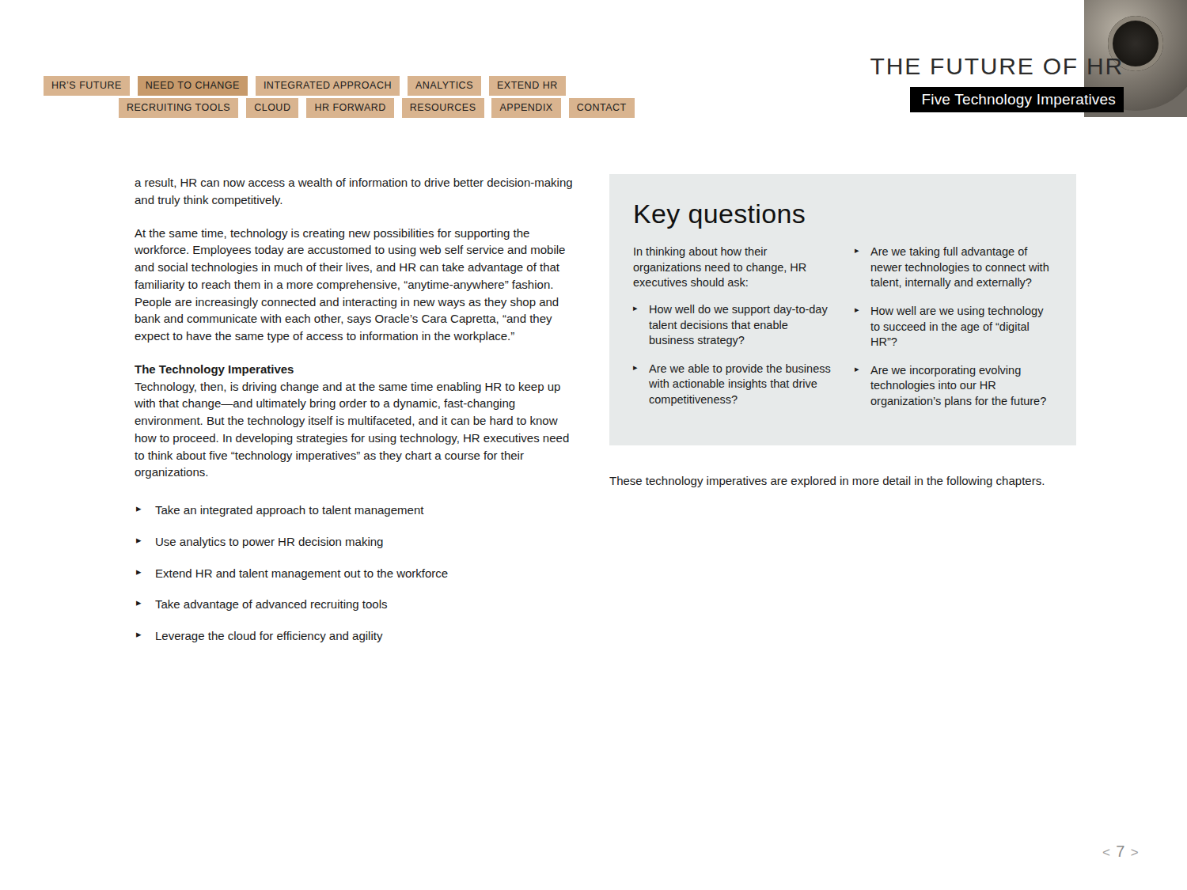The Future of HR
Five Technology Imperatives
HR’s Future Need to Change Integrated Approach Analytics Extend HR
Recruiting Tools Cloud HR Forward Resources Appendix Contact
a result, HR can now access a wealth of information to drive better decision-making and truly think competitively.
At the same time, technology is creating new possibilities for supporting the workforce. Employees today are accustomed to using web self service and mobile and social technologies in much of their lives, and HR can take advantage of that familiarity to reach them in a more comprehensive, “anytime-anywhere” fashion. People are increasingly connected and interacting in new ways as they shop and bank and communicate with each other, says Oracle’s Cara Capretta, “and they expect to have the same type of access to information in the workplace.”
The Technology Imperatives
Technology, then, is driving change and at the same time enabling HR to keep up with that change—and ultimately bring order to a dynamic, fast-changing environment. But the technology itself is multifaceted, and it can be hard to know how to proceed. In developing strategies for using technology, HR executives need to think about five “technology imperatives” as they chart a course for their organizations.
Take an integrated approach to talent management
Use analytics to power HR decision making
Extend HR and talent management out to the workforce
Take advantage of advanced recruiting tools
Leverage the cloud for efficiency and agility
Key questions
In thinking about how their organizations need to change, HR executives should ask:
How well do we support day-to-day talent decisions that enable business strategy?
Are we able to provide the business with actionable insights that drive competitiveness?
Are we taking full advantage of newer technologies to connect with talent, internally and externally?
How well are we using technology to succeed in the age of “digital HR”?
Are we incorporating evolving technologies into our HR organization’s plans for the future?
These technology imperatives are explored in more detail in the following chapters.
<7>